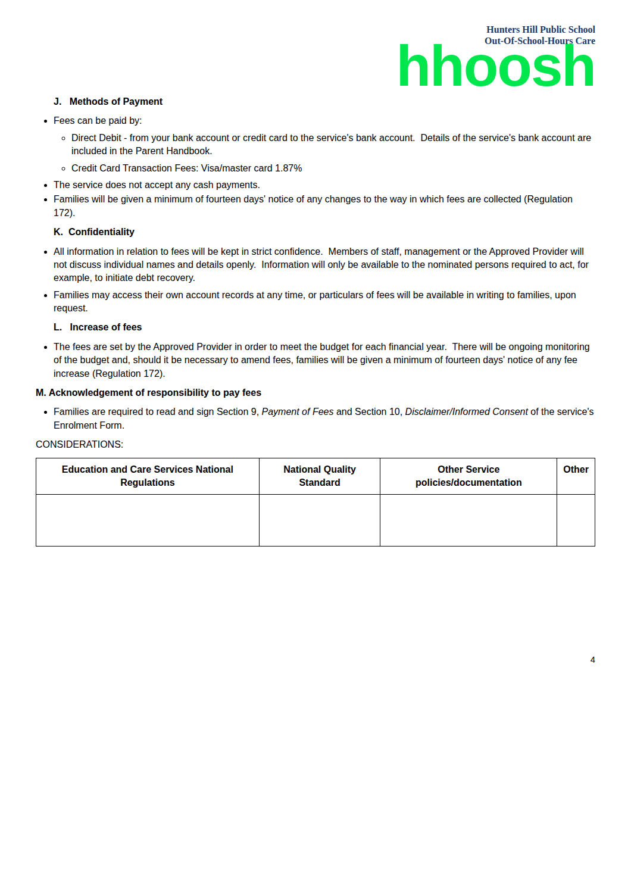Hunters Hill Public School
Out-Of-School-Hours Care
hhoosh
J. Methods of Payment
Fees can be paid by:
Direct Debit - from your bank account or credit card to the service's bank account. Details of the service's bank account are included in the Parent Handbook.
Credit Card Transaction Fees: Visa/master card 1.87%
The service does not accept any cash payments.
Families will be given a minimum of fourteen days' notice of any changes to the way in which fees are collected (Regulation 172).
K. Confidentiality
All information in relation to fees will be kept in strict confidence. Members of staff, management or the Approved Provider will not discuss individual names and details openly. Information will only be available to the nominated persons required to act, for example, to initiate debt recovery.
Families may access their own account records at any time, or particulars of fees will be available in writing to families, upon request.
L. Increase of fees
The fees are set by the Approved Provider in order to meet the budget for each financial year. There will be ongoing monitoring of the budget and, should it be necessary to amend fees, families will be given a minimum of fourteen days' notice of any fee increase (Regulation 172).
M. Acknowledgement of responsibility to pay fees
Families are required to read and sign Section 9, Payment of Fees and Section 10, Disclaimer/Informed Consent of the service's Enrolment Form.
CONSIDERATIONS:
| Education and Care Services National Regulations | National Quality Standard | Other Service policies/documentation | Other |
| --- | --- | --- | --- |
4